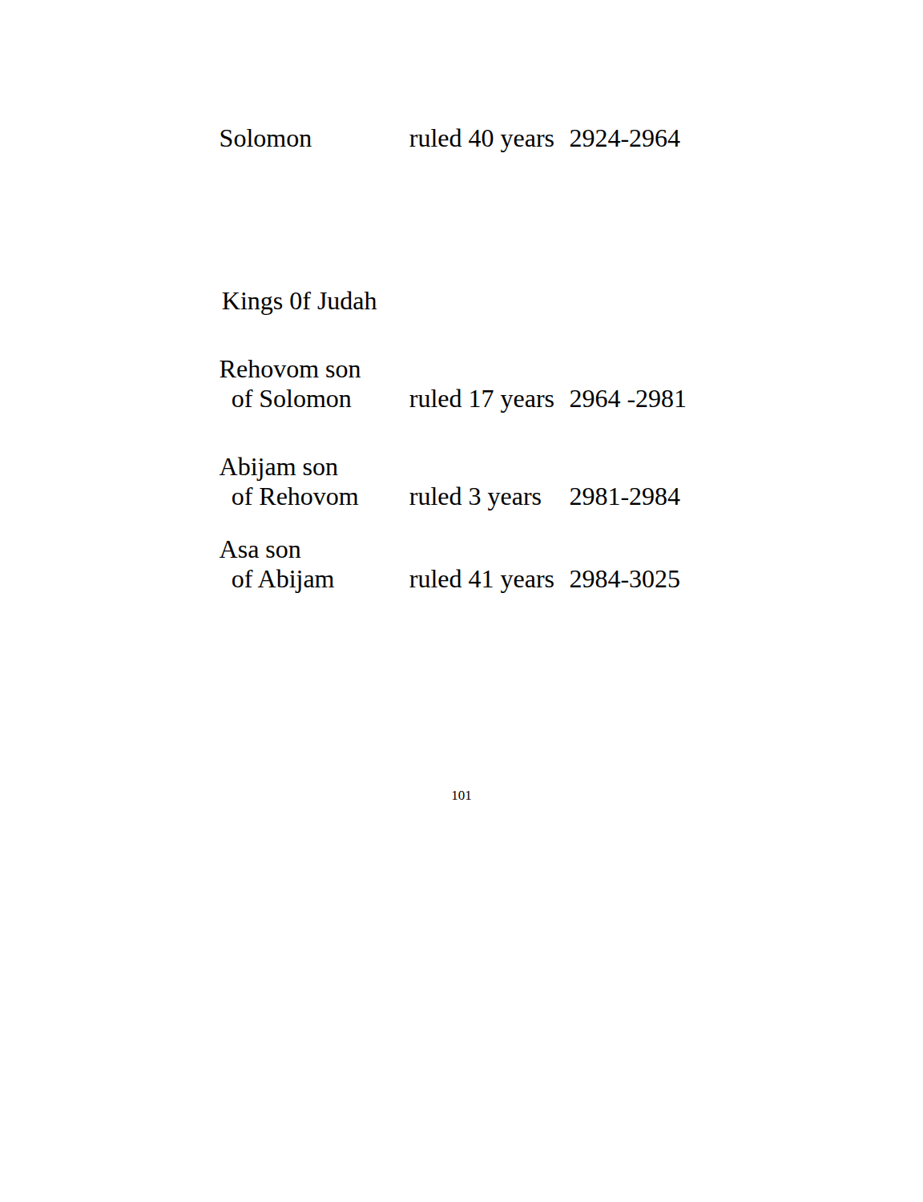| Solomon | ruled 40 years | 2924-2964 |
Kings 0f Judah
| Rehovom son | | |
| of Solomon | ruled 17 years | 2964 -2981 |
| Abijam son | | |
| of Rehovom | ruled 3 years | 2981-2984 |
| Asa son | | |
| of Abijam | ruled 41 years | 2984-3025 |
101